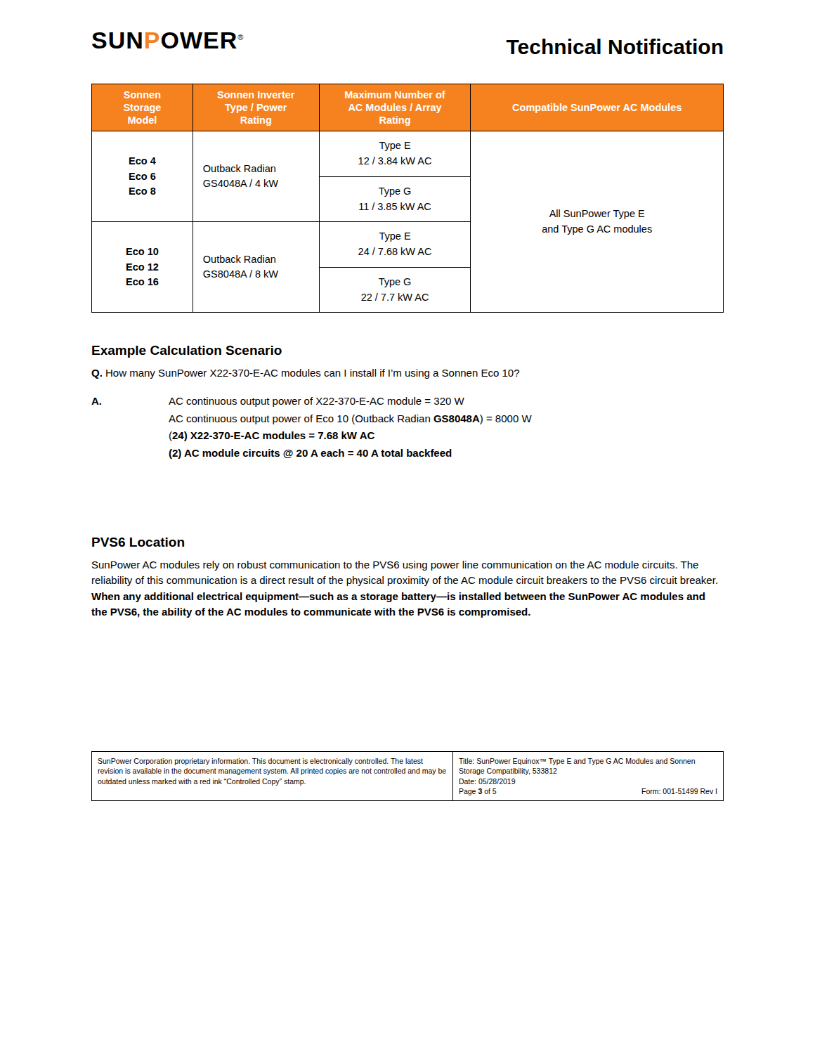SUN POWER®
Technical Notification
| Sonnen Storage Model | Sonnen Inverter Type / Power Rating | Maximum Number of AC Modules / Array Rating | Compatible SunPower AC Modules |
| --- | --- | --- | --- |
| Eco 4 Eco 6 Eco 8 | Outback Radian GS4048A / 4 kW | Type E 12 / 3.84 kW AC | All SunPower Type E and Type G AC modules |
| Type G 11 / 3.85 kW AC |
| Eco 10 Eco 12 Eco 16 | Outback Radian GS8048A / 8 kW | Type E 24 / 7.68 kW AC |
| Type G 22 / 7.7 kW AC |
Example Calculation Scenario
Q. How many SunPower X22-370-E-AC modules can I install if I’m using a Sonnen Eco 10?
A.
AC continuous output power of X22-370-E-AC module = 320 W
AC continuous output power of Eco 10 (Outback Radian GS8048A) = 8000 W
(24) X22-370-E-AC modules = 7.68 kW AC
(2) AC module circuits @ 20 A each = 40 A total backfeed
PVS6 Location
SunPower AC modules rely on robust communication to the PVS6 using power line communication on the AC module circuits. The reliability of this communication is a direct result of the physical proximity of the AC module circuit breakers to the PVS6 circuit breaker. When any additional electrical equipment—such as a storage battery—is installed between the SunPower AC modules and the PVS6, the ability of the AC modules to communicate with the PVS6 is compromised.
SunPower Corporation proprietary information. This document is electronically controlled. The latest revision is available in the document management system. All printed copies are not controlled and may be outdated unless marked with a red ink “Controlled Copy” stamp.
Title: SunPower Equinox™ Type E and Type G AC Modules and Sonnen
Storage Compatibility, 533812
Date: 05/28/2019
Page 3 of 5 Form: 001-51499 Rev I